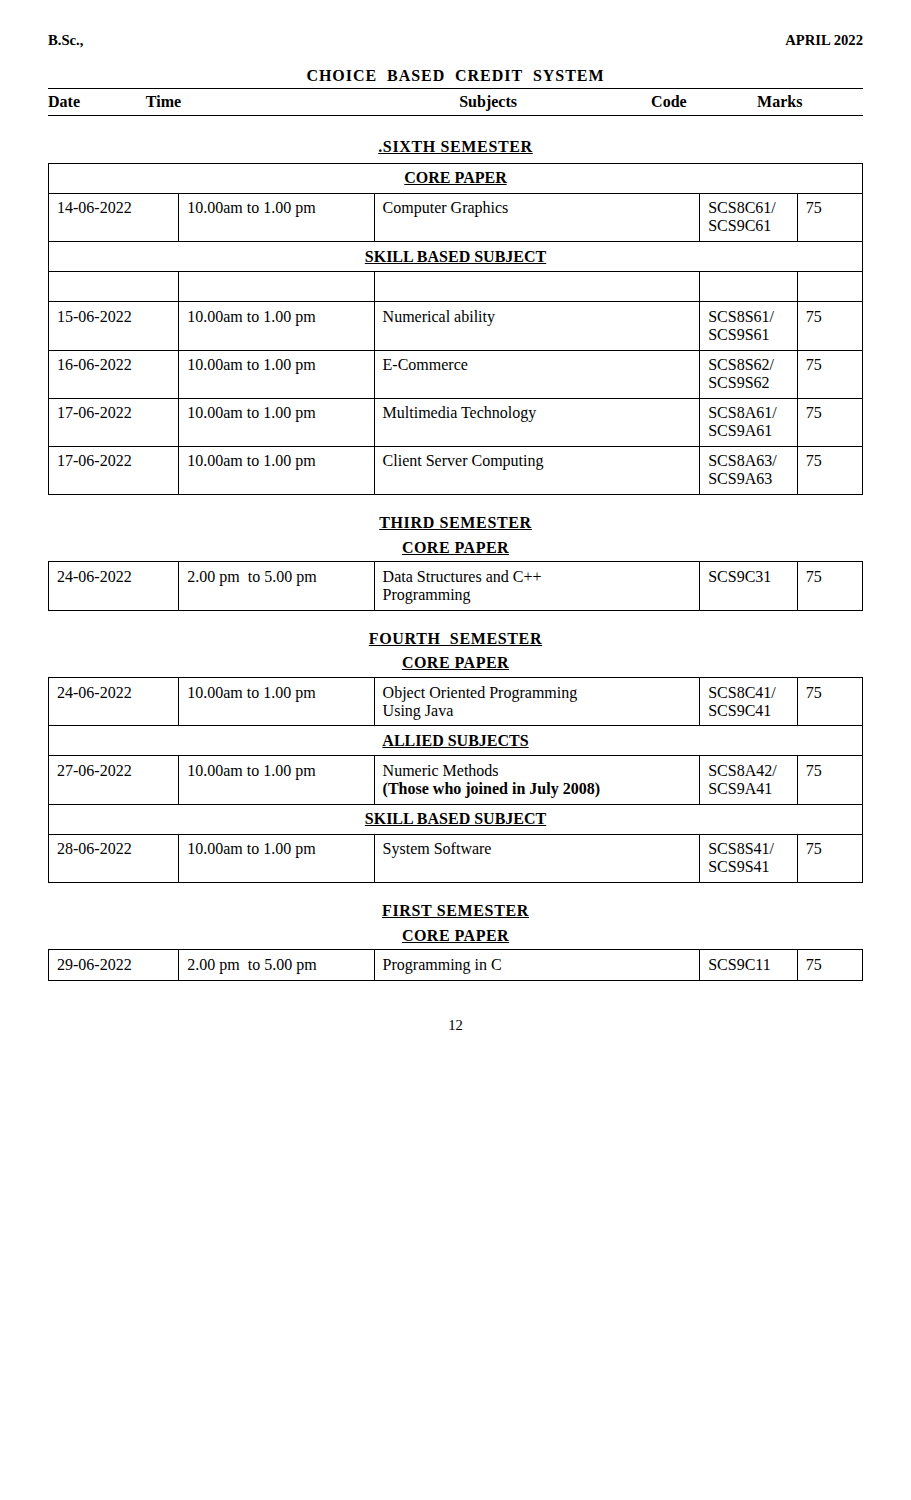B.Sc., APRIL 2022
CHOICE BASED CREDIT SYSTEM
Date Time Subjects Code Marks
.SIXTH SEMESTER
| CORE PAPER |
| 14-06-2022 | 10.00am to 1.00 pm | Computer Graphics | SCS8C61/ SCS9C61 | 75 |
| SKILL BASED SUBJECT |
| 15-06-2022 | 10.00am to 1.00 pm | Numerical ability | SCS8S61/ SCS9S61 | 75 |
| 16-06-2022 | 10.00am to 1.00 pm | E-Commerce | SCS8S62/ SCS9S62 | 75 |
| 17-06-2022 | 10.00am to 1.00 pm | Multimedia Technology | SCS8A61/ SCS9A61 | 75 |
| 17-06-2022 | 10.00am to 1.00 pm | Client Server Computing | SCS8A63/ SCS9A63 | 75 |
THIRD SEMESTER
CORE PAPER
| 24-06-2022 | 2.00 pm to 5.00 pm | Data Structures and C++ Programming | SCS9C31 | 75 |
FOURTH SEMESTER
CORE PAPER
| 24-06-2022 | 10.00am to 1.00 pm | Object Oriented Programming Using Java | SCS8C41/ SCS9C41 | 75 |
| ALLIED SUBJECTS |
| 27-06-2022 | 10.00am to 1.00 pm | Numeric Methods (Those who joined in July 2008) | SCS8A42/ SCS9A41 | 75 |
| SKILL BASED SUBJECT |
| 28-06-2022 | 10.00am to 1.00 pm | System Software | SCS8S41/ SCS9S41 | 75 |
FIRST SEMESTER
CORE PAPER
| 29-06-2022 | 2.00 pm to 5.00 pm | Programming in C | SCS9C11 | 75 |
12